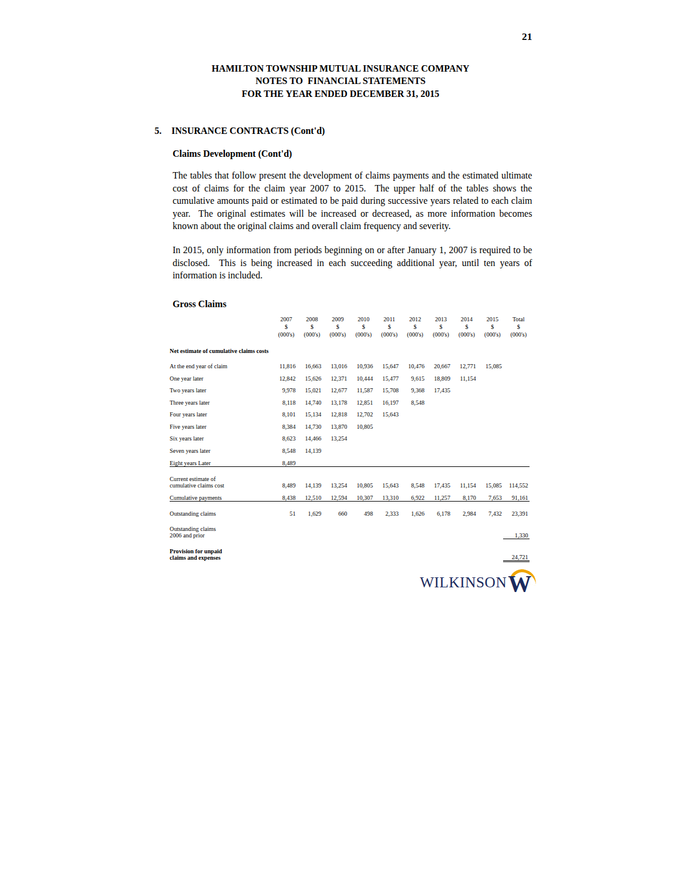21
HAMILTON TOWNSHIP MUTUAL INSURANCE COMPANY
NOTES TO FINANCIAL STATEMENTS
FOR THE YEAR ENDED DECEMBER 31, 2015
5. INSURANCE CONTRACTS (Cont'd)
Claims Development (Cont'd)
The tables that follow present the development of claims payments and the estimated ultimate cost of claims for the claim year 2007 to 2015. The upper half of the tables shows the cumulative amounts paid or estimated to be paid during successive years related to each claim year. The original estimates will be increased or decreased, as more information becomes known about the original claims and overall claim frequency and severity.
In 2015, only information from periods beginning on or after January 1, 2007 is required to be disclosed. This is being increased in each succeeding additional year, until ten years of information is included.
Gross Claims
| | 2007 $ (000's) | 2008 $ (000's) | 2009 $ (000's) | 2010 $ (000's) | 2011 $ (000's) | 2012 $ (000's) | 2013 $ (000's) | 2014 $ (000's) | 2015 $ (000's) | Total $ (000's) |
| Net estimate of cumulative claims costs | |
| At the end year of claim | 11,816 | 16,663 | 13,016 | 10,936 | 15,647 | 10,476 | 20,667 | 12,771 | 15,085 | |
| One year later | 12,842 | 15,626 | 12,371 | 10,444 | 15,477 | 9,615 | 18,809 | 11,154 | | |
| Two years later | 9,978 | 15,021 | 12,677 | 11,587 | 15,708 | 9,368 | 17,435 | | | |
| Three years later | 8,118 | 14,740 | 13,178 | 12,851 | 16,197 | 8,548 | | | | |
| Four years later | 8,101 | 15,134 | 12,818 | 12,702 | 15,643 | | | | | |
| Five years later | 8,384 | 14,730 | 13,870 | 10,805 | | | | | | |
| Six years later | 8,623 | 14,466 | 13,254 | | | | | | | |
| Seven years later | 8,548 | 14,139 | | | | | | | | |
| Eight years Later | 8,489 | | | | | | | | | |
| Current estimate of cumulative claims cost | 8,489 | 14,139 | 13,254 | 10,805 | 15,643 | 8,548 | 17,435 | 11,154 | 15,085 | 114,552 |
| Cumulative payments | 8,438 | 12,510 | 12,594 | 10,307 | 13,310 | 6,922 | 11,257 | 8,170 | 7,653 | 91,161 |
| Outstanding claims | 51 | 1,629 | 660 | 498 | 2,333 | 1,626 | 6,178 | 2,984 | 7,432 | 23,391 |
| Outstanding claims 2006 and prior | | | | | | | | | | 1,330 |
| Provision for unpaid claims and expenses | | | | | | | | | | 24,721 |
WILKINSON W